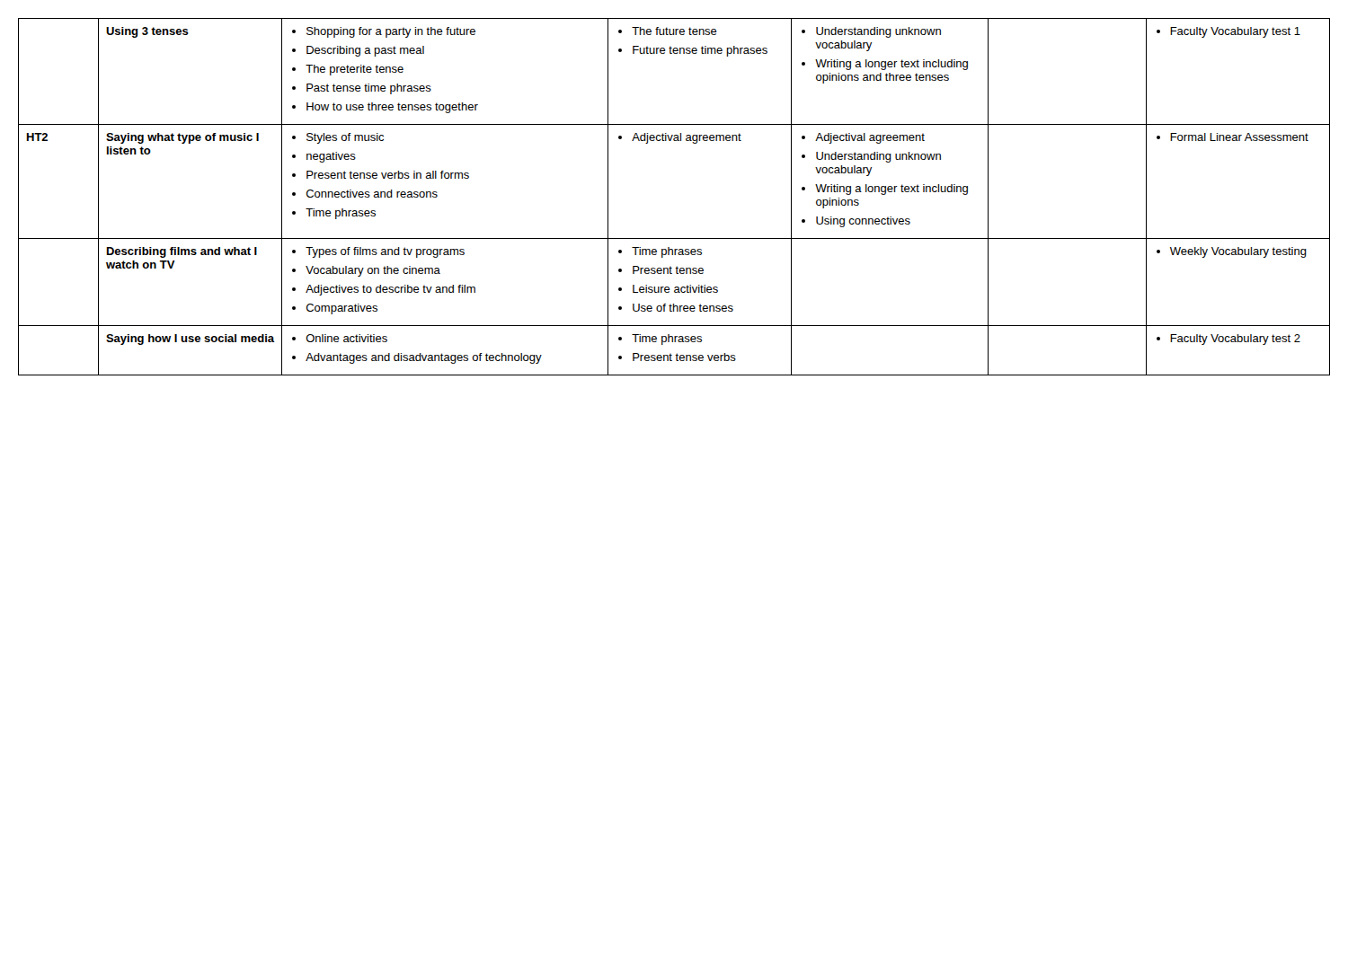| | Using 3 tenses | Shopping for a party in the future Describing a past meal The preterite tense Past tense time phrases How to use three tenses together | The future tense Future tense time phrases | Understanding unknown vocabulary Writing a longer text including opinions and three tenses | | Faculty Vocabulary test 1 |
| HT2 | Saying what type of music I listen to | Styles of music negatives Present tense verbs in all forms Connectives and reasons Time phrases | Adjectival agreement | Adjectival agreement Understanding unknown vocabulary Writing a longer text including opinions Using connectives | | Formal Linear Assessment |
| | Describing films and what I watch on TV | Types of films and tv programs Vocabulary on the cinema Adjectives to describe tv and film Comparatives | Time phrases Present tense Leisure activities Use of three tenses | | | Weekly Vocabulary testing |
| | Saying how I use social media | Online activities Advantages and disadvantages of technology | Time phrases Present tense verbs | | | Faculty Vocabulary test 2 |